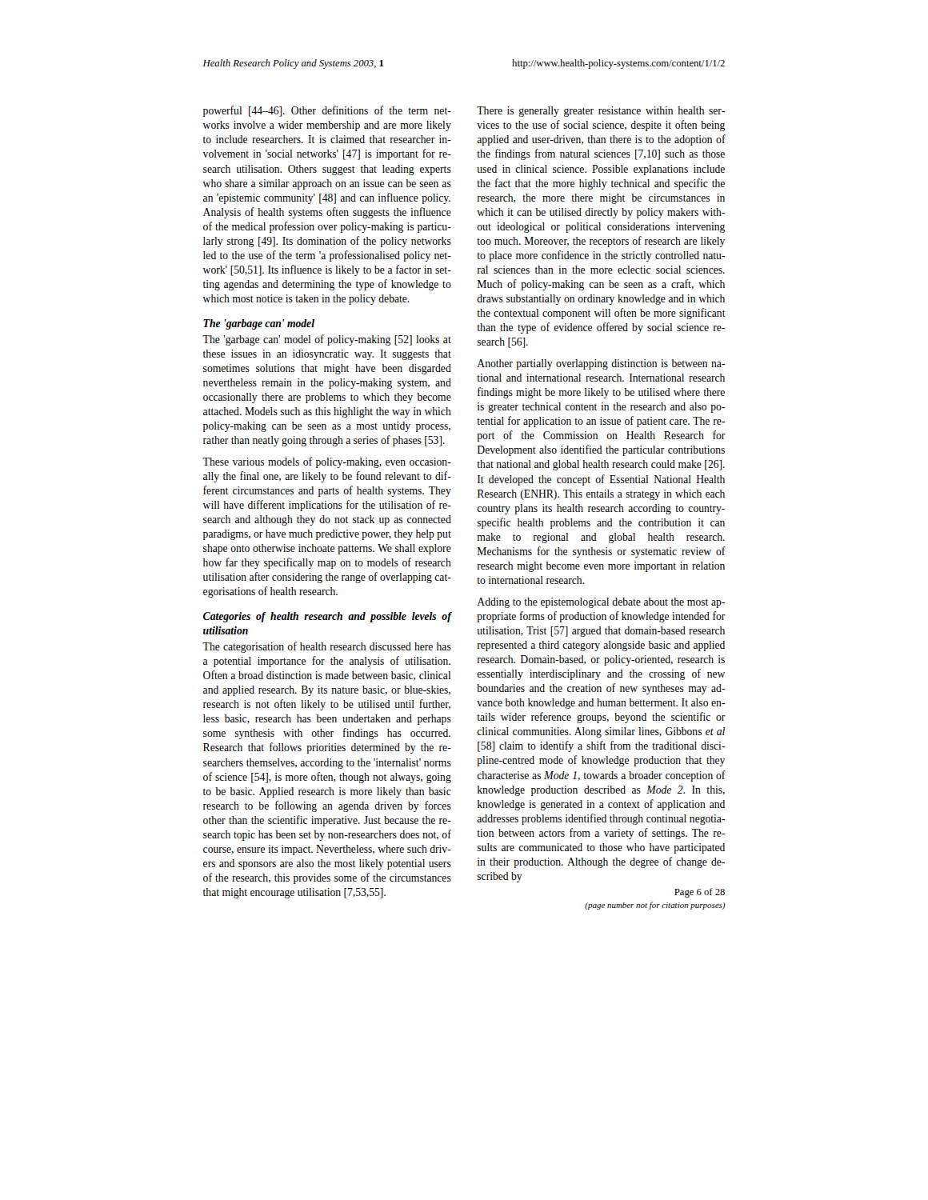Health Research Policy and Systems 2003, 1
http://www.health-policy-systems.com/content/1/1/2
powerful [44–46]. Other definitions of the term networks involve a wider membership and are more likely to include researchers. It is claimed that researcher involvement in 'social networks' [47] is important for research utilisation. Others suggest that leading experts who share a similar approach on an issue can be seen as an 'epistemic community' [48] and can influence policy. Analysis of health systems often suggests the influence of the medical profession over policy-making is particularly strong [49]. Its domination of the policy networks led to the use of the term 'a professionalised policy network' [50,51]. Its influence is likely to be a factor in setting agendas and determining the type of knowledge to which most notice is taken in the policy debate.
The 'garbage can' model
The 'garbage can' model of policy-making [52] looks at these issues in an idiosyncratic way. It suggests that sometimes solutions that might have been disgarded nevertheless remain in the policy-making system, and occasionally there are problems to which they become attached. Models such as this highlight the way in which policy-making can be seen as a most untidy process, rather than neatly going through a series of phases [53].
These various models of policy-making, even occasionally the final one, are likely to be found relevant to different circumstances and parts of health systems. They will have different implications for the utilisation of research and although they do not stack up as connected paradigms, or have much predictive power, they help put shape onto otherwise inchoate patterns. We shall explore how far they specifically map on to models of research utilisation after considering the range of overlapping categorisations of health research.
Categories of health research and possible levels of utilisation
The categorisation of health research discussed here has a potential importance for the analysis of utilisation. Often a broad distinction is made between basic, clinical and applied research. By its nature basic, or blue-skies, research is not often likely to be utilised until further, less basic, research has been undertaken and perhaps some synthesis with other findings has occurred. Research that follows priorities determined by the researchers themselves, according to the 'internalist' norms of science [54], is more often, though not always, going to be basic. Applied research is more likely than basic research to be following an agenda driven by forces other than the scientific imperative. Just because the research topic has been set by non-researchers does not, of course, ensure its impact. Nevertheless, where such drivers and sponsors are also the most likely potential users of the research, this provides some of the circumstances that might encourage utilisation [7,53,55].
There is generally greater resistance within health services to the use of social science, despite it often being applied and user-driven, than there is to the adoption of the findings from natural sciences [7,10] such as those used in clinical science. Possible explanations include the fact that the more highly technical and specific the research, the more there might be circumstances in which it can be utilised directly by policy makers without ideological or political considerations intervening too much. Moreover, the receptors of research are likely to place more confidence in the strictly controlled natural sciences than in the more eclectic social sciences. Much of policy-making can be seen as a craft, which draws substantially on ordinary knowledge and in which the contextual component will often be more significant than the type of evidence offered by social science research [56].
Another partially overlapping distinction is between national and international research. International research findings might be more likely to be utilised where there is greater technical content in the research and also potential for application to an issue of patient care. The report of the Commission on Health Research for Development also identified the particular contributions that national and global health research could make [26]. It developed the concept of Essential National Health Research (ENHR). This entails a strategy in which each country plans its health research according to country-specific health problems and the contribution it can make to regional and global health research. Mechanisms for the synthesis or systematic review of research might become even more important in relation to international research.
Adding to the epistemological debate about the most appropriate forms of production of knowledge intended for utilisation, Trist [57] argued that domain-based research represented a third category alongside basic and applied research. Domain-based, or policy-oriented, research is essentially interdisciplinary and the crossing of new boundaries and the creation of new syntheses may advance both knowledge and human betterment. It also entails wider reference groups, beyond the scientific or clinical communities. Along similar lines, Gibbons et al [58] claim to identify a shift from the traditional discipline-centred mode of knowledge production that they characterise as Mode 1, towards a broader conception of knowledge production described as Mode 2. In this, knowledge is generated in a context of application and addresses problems identified through continual negotiation between actors from a variety of settings. The results are communicated to those who have participated in their production. Although the degree of change described by
Page 6 of 28
(page number not for citation purposes)